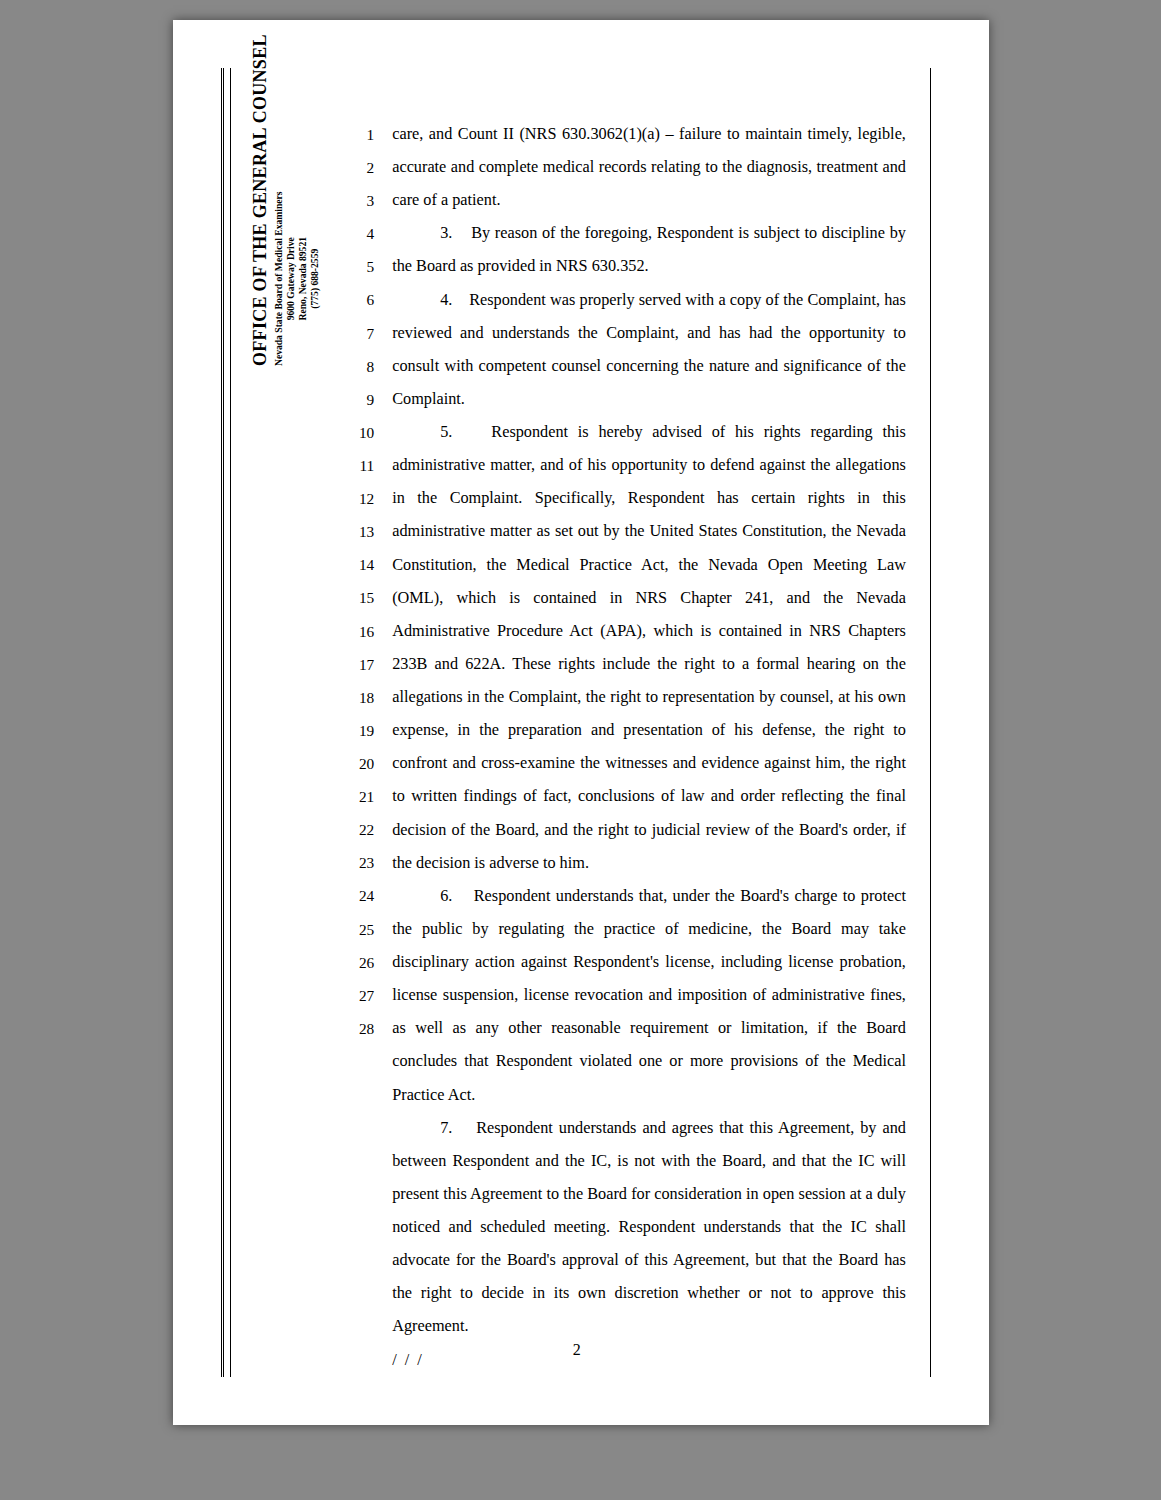OFFICE OF THE GENERAL COUNSEL
Nevada State Board of Medical Examiners
9600 Gateway Drive
Reno, Nevada 89521
(775) 688-2559
1
2
3
4
5
6
7
8
9
10
11
12
13
14
15
16
17
18
19
20
21
22
23
24
25
26
27
28
care, and Count II (NRS 630.3062(1)(a) – failure to maintain timely, legible, accurate and complete medical records relating to the diagnosis, treatment and care of a patient.
3. By reason of the foregoing, Respondent is subject to discipline by the Board as provided in NRS 630.352.
4. Respondent was properly served with a copy of the Complaint, has reviewed and understands the Complaint, and has had the opportunity to consult with competent counsel concerning the nature and significance of the Complaint.
5. Respondent is hereby advised of his rights regarding this administrative matter, and of his opportunity to defend against the allegations in the Complaint. Specifically, Respondent has certain rights in this administrative matter as set out by the United States Constitution, the Nevada Constitution, the Medical Practice Act, the Nevada Open Meeting Law (OML), which is contained in NRS Chapter 241, and the Nevada Administrative Procedure Act (APA), which is contained in NRS Chapters 233B and 622A. These rights include the right to a formal hearing on the allegations in the Complaint, the right to representation by counsel, at his own expense, in the preparation and presentation of his defense, the right to confront and cross-examine the witnesses and evidence against him, the right to written findings of fact, conclusions of law and order reflecting the final decision of the Board, and the right to judicial review of the Board's order, if the decision is adverse to him.
6. Respondent understands that, under the Board's charge to protect the public by regulating the practice of medicine, the Board may take disciplinary action against Respondent's license, including license probation, license suspension, license revocation and imposition of administrative fines, as well as any other reasonable requirement or limitation, if the Board concludes that Respondent violated one or more provisions of the Medical Practice Act.
7. Respondent understands and agrees that this Agreement, by and between Respondent and the IC, is not with the Board, and that the IC will present this Agreement to the Board for consideration in open session at a duly noticed and scheduled meeting. Respondent understands that the IC shall advocate for the Board's approval of this Agreement, but that the Board has the right to decide in its own discretion whether or not to approve this Agreement.
/ / /
2